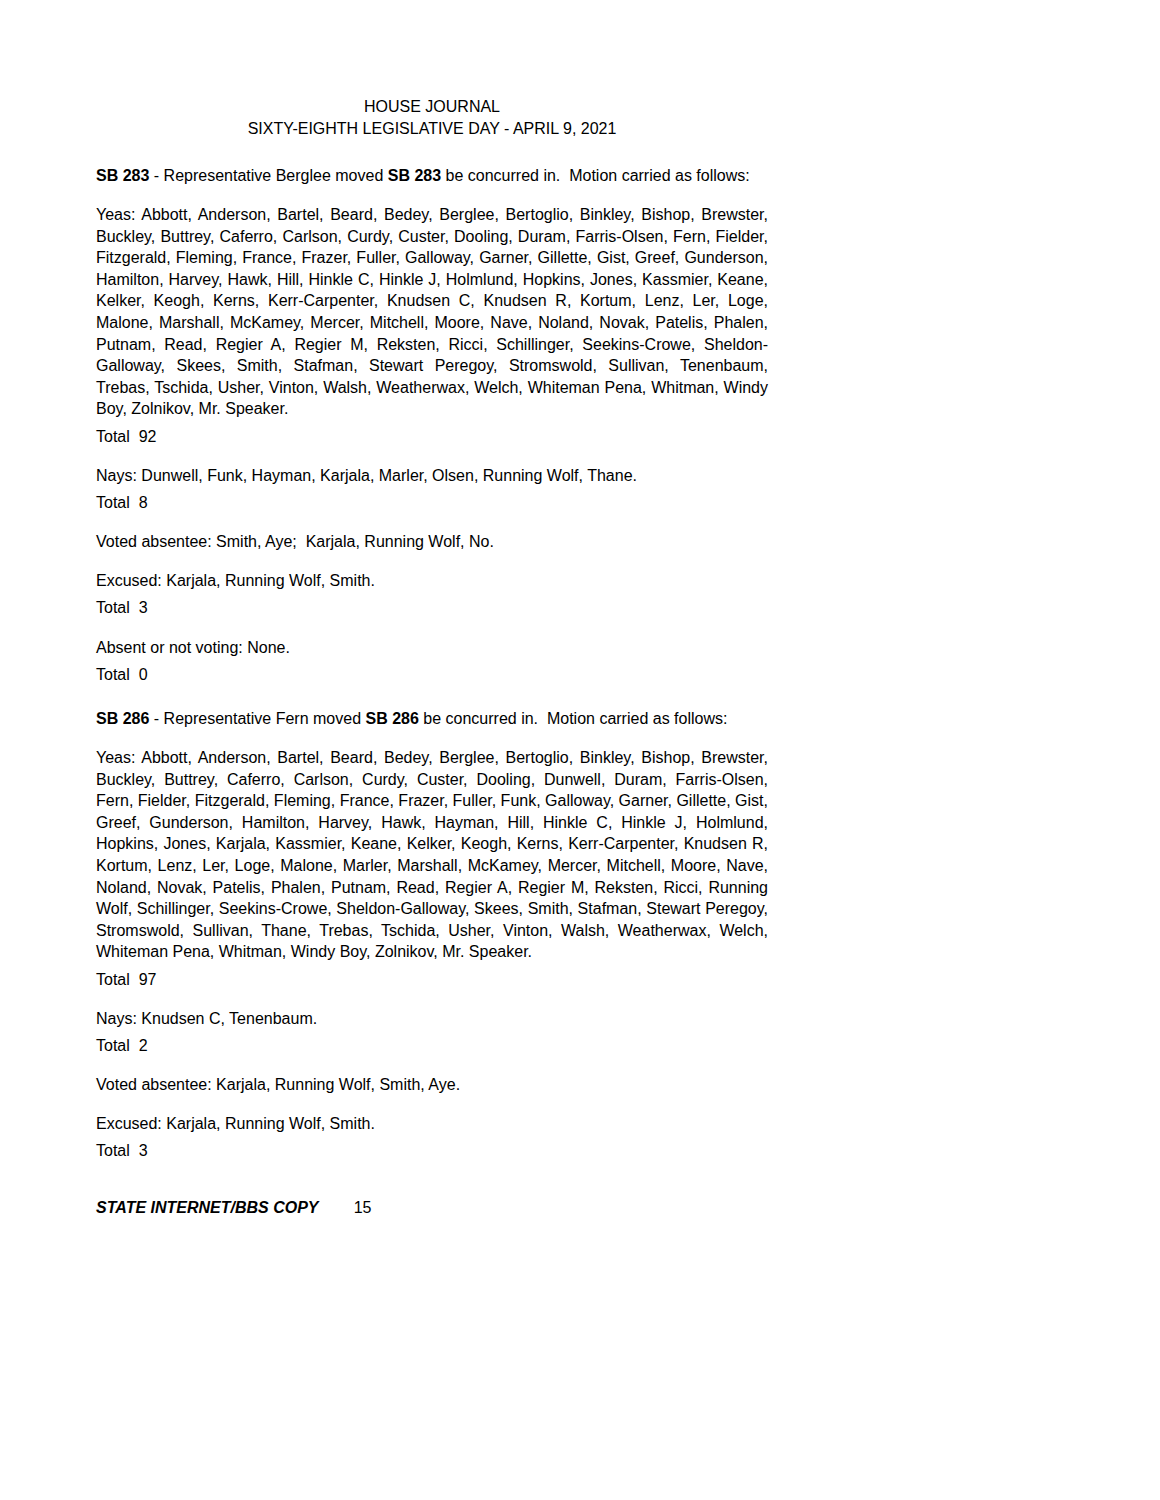HOUSE JOURNAL SIXTY-EIGHTH LEGISLATIVE DAY - APRIL 9, 2021
SB 283 - Representative Berglee moved SB 283 be concurred in. Motion carried as follows:
Yeas: Abbott, Anderson, Bartel, Beard, Bedey, Berglee, Bertoglio, Binkley, Bishop, Brewster, Buckley, Buttrey, Caferro, Carlson, Curdy, Custer, Dooling, Duram, Farris-Olsen, Fern, Fielder, Fitzgerald, Fleming, France, Frazer, Fuller, Galloway, Garner, Gillette, Gist, Greef, Gunderson, Hamilton, Harvey, Hawk, Hill, Hinkle C, Hinkle J, Holmlund, Hopkins, Jones, Kassmier, Keane, Kelker, Keogh, Kerns, Kerr-Carpenter, Knudsen C, Knudsen R, Kortum, Lenz, Ler, Loge, Malone, Marshall, McKamey, Mercer, Mitchell, Moore, Nave, Noland, Novak, Patelis, Phalen, Putnam, Read, Regier A, Regier M, Reksten, Ricci, Schillinger, Seekins-Crowe, Sheldon-Galloway, Skees, Smith, Stafman, Stewart Peregoy, Stromswold, Sullivan, Tenenbaum, Trebas, Tschida, Usher, Vinton, Walsh, Weatherwax, Welch, Whiteman Pena, Whitman, Windy Boy, Zolnikov, Mr. Speaker.
Total 92
Nays: Dunwell, Funk, Hayman, Karjala, Marler, Olsen, Running Wolf, Thane.
Total 8
Voted absentee: Smith, Aye; Karjala, Running Wolf, No.
Excused: Karjala, Running Wolf, Smith.
Total 3
Absent or not voting: None.
Total 0
SB 286 - Representative Fern moved SB 286 be concurred in. Motion carried as follows:
Yeas: Abbott, Anderson, Bartel, Beard, Bedey, Berglee, Bertoglio, Binkley, Bishop, Brewster, Buckley, Buttrey, Caferro, Carlson, Curdy, Custer, Dooling, Dunwell, Duram, Farris-Olsen, Fern, Fielder, Fitzgerald, Fleming, France, Frazer, Fuller, Funk, Galloway, Garner, Gillette, Gist, Greef, Gunderson, Hamilton, Harvey, Hawk, Hayman, Hill, Hinkle C, Hinkle J, Holmlund, Hopkins, Jones, Karjala, Kassmier, Keane, Kelker, Keogh, Kerns, Kerr-Carpenter, Knudsen R, Kortum, Lenz, Ler, Loge, Malone, Marler, Marshall, McKamey, Mercer, Mitchell, Moore, Nave, Noland, Novak, Patelis, Phalen, Putnam, Read, Regier A, Regier M, Reksten, Ricci, Running Wolf, Schillinger, Seekins-Crowe, Sheldon-Galloway, Skees, Smith, Stafman, Stewart Peregoy, Stromswold, Sullivan, Thane, Trebas, Tschida, Usher, Vinton, Walsh, Weatherwax, Welch, Whiteman Pena, Whitman, Windy Boy, Zolnikov, Mr. Speaker.
Total 97
Nays: Knudsen C, Tenenbaum.
Total 2
Voted absentee: Karjala, Running Wolf, Smith, Aye.
Excused: Karjala, Running Wolf, Smith.
Total 3
STATE INTERNET/BBS COPY 15